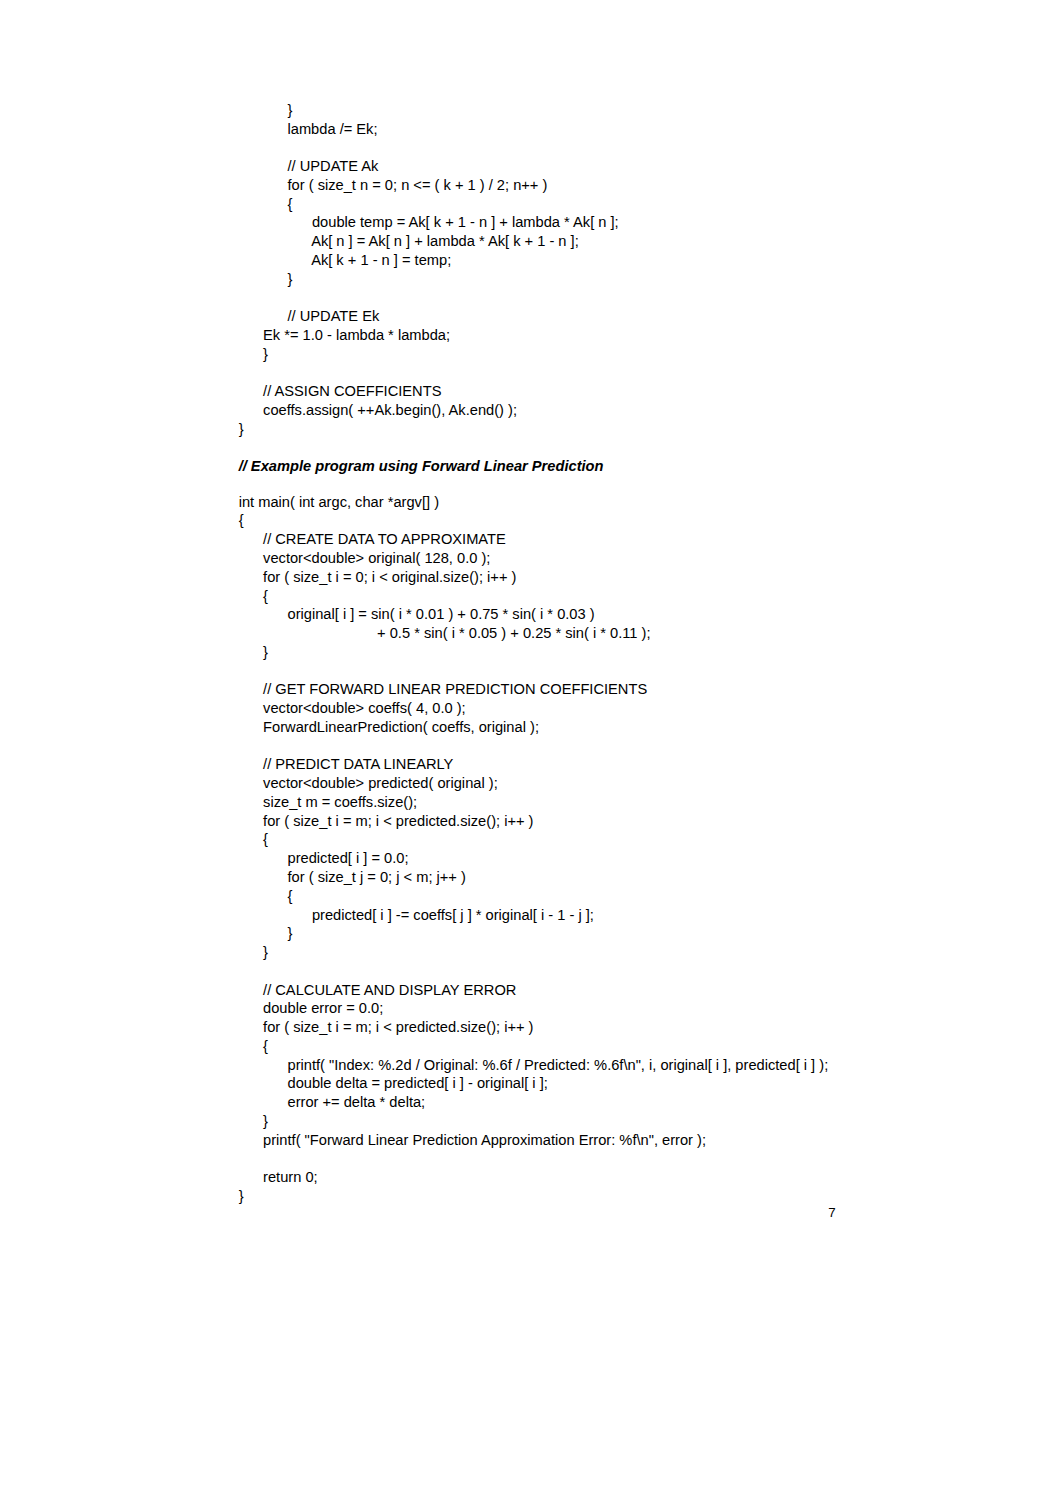}
            lambda /= Ek;

            // UPDATE Ak
            for ( size_t n = 0; n <= ( k + 1 ) / 2; n++ )
            {
                  double temp = Ak[ k + 1 - n ] + lambda * Ak[ n ];
                  Ak[ n ] = Ak[ n ] + lambda * Ak[ k + 1 - n ];
                  Ak[ k + 1 - n ] = temp;
            }

            // UPDATE Ek
      Ek *= 1.0 - lambda * lambda;
      }

      // ASSIGN COEFFICIENTS
      coeffs.assign( ++Ak.begin(), Ak.end() );
}
// Example program using Forward Linear Prediction
int main( int argc, char *argv[] )
{
      // CREATE DATA TO APPROXIMATE
      vector<double> original( 128, 0.0 );
      for ( size_t i = 0; i < original.size(); i++ )
      {
            original[ i ] = sin( i * 0.01 ) + 0.75 * sin( i * 0.03 )
                                  + 0.5 * sin( i * 0.05 ) + 0.25 * sin( i * 0.11 );
      }

      // GET FORWARD LINEAR PREDICTION COEFFICIENTS
      vector<double> coeffs( 4, 0.0 );
      ForwardLinearPrediction( coeffs, original );

      // PREDICT DATA LINEARLY
      vector<double> predicted( original );
      size_t m = coeffs.size();
      for ( size_t i = m; i < predicted.size(); i++ )
      {
            predicted[ i ] = 0.0;
            for ( size_t j = 0; j < m; j++ )
            {
                  predicted[ i ] -= coeffs[ j ] * original[ i - 1 - j ];
            }
      }

      // CALCULATE AND DISPLAY ERROR
      double error = 0.0;
      for ( size_t i = m; i < predicted.size(); i++ )
      {
            printf( "Index: %.2d / Original: %.6f / Predicted: %.6f\n", i, original[ i ], predicted[ i ] );
            double delta = predicted[ i ] - original[ i ];
            error += delta * delta;
      }
      printf( "Forward Linear Prediction Approximation Error: %f\n", error );

      return 0;
}
7